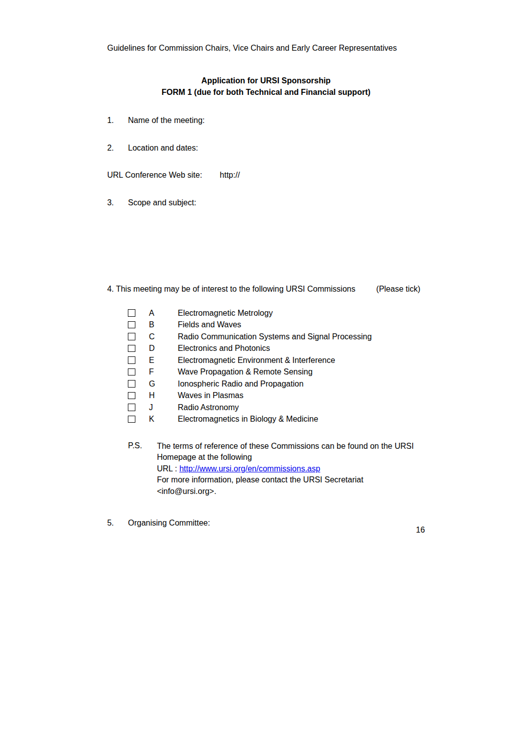Guidelines for Commission Chairs, Vice Chairs and Early Career Representatives
Application for URSI Sponsorship
FORM 1 (due for both Technical and Financial support)
1. Name of the meeting:
2. Location and dates:
URL Conference Web site: http://
3. Scope and subject:
4. This meeting may be of interest to the following URSI Commissions(Please tick)
| | A | Electromagnetic Metrology |
| | B | Fields and Waves |
| | C | Radio Communication Systems and Signal Processing |
| | D | Electronics and Photonics |
| | E | Electromagnetic Environment & Interference |
| | F | Wave Propagation & Remote Sensing |
| | G | Ionospheric Radio and Propagation |
| | H | Waves in Plasmas |
| | J | Radio Astronomy |
| | K | Electromagnetics in Biology & Medicine |
P.S.
The terms of reference of these Commissions can be found on the URSI Homepage at the following
URL : http://www.ursi.org/en/commissions.asp
For more information, please contact the URSI Secretariat <info@ursi.org>.
5. Organising Committee:
16